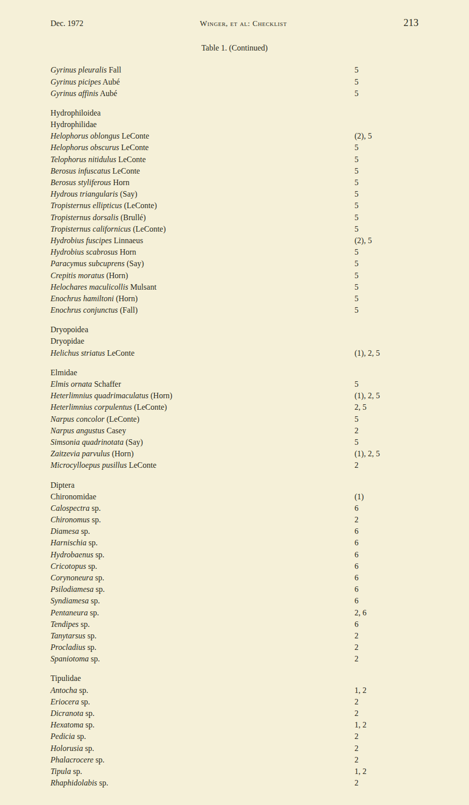Dec. 1972 Winger, et al: Checklist 213
Table 1. (Continued)
| Gyrinus pleuralis Fall | 5 |
| Gyrinus picipes Aubé | 5 |
| Gyrinus affinis Aubé | 5 |
| Hydrophiloidea | |
| Hydrophilidae | |
| Helophorus oblongus LeConte | (2), 5 |
| Helophorus obscurus LeConte | 5 |
| Telophorus nitidulus LeConte | 5 |
| Berosus infuscatus LeConte | 5 |
| Berosus styliferous Horn | 5 |
| Hydrous triangularis (Say) | 5 |
| Tropisternus ellipticus (LeConte) | 5 |
| Tropisternus dorsalis (Brullé) | 5 |
| Tropisternus californicus (LeConte) | 5 |
| Hydrobius fuscipes Linnaeus | (2), 5 |
| Hydrobius scabrosus Horn | 5 |
| Paracymus subcuprens (Say) | 5 |
| Crepitis moratus (Horn) | 5 |
| Helochares maculicollis Mulsant | 5 |
| Enochrus hamiltoni (Horn) | 5 |
| Enochrus conjunctus (Fall) | 5 |
| Dryopoidea | |
| Dryopidae | |
| Helichus striatus LeConte | (1), 2, 5 |
| Elmidae | |
| Elmis ornata Schaffer | 5 |
| Heterlimnius quadrimaculatus (Horn) | (1), 2, 5 |
| Heterlimnius corpulentus (LeConte) | 2, 5 |
| Narpus concolor (LeConte) | 5 |
| Narpus angustus Casey | 2 |
| Simsonia quadrinotata (Say) | 5 |
| Zaitzevia parvulus (Horn) | (1), 2, 5 |
| Microcylloepus pusillus LeConte | 2 |
| Diptera | |
| Chironomidae | (1) |
| Calospectra sp. | 6 |
| Chironomus sp. | 2 |
| Diamesa sp. | 6 |
| Harnischia sp. | 6 |
| Hydrobaenus sp. | 6 |
| Cricotopus sp. | 6 |
| Corynoneura sp. | 6 |
| Psilodiamesa sp. | 6 |
| Syndiamesa sp. | 6 |
| Pentaneura sp. | 2, 6 |
| Tendipes sp. | 6 |
| Tanytarsus sp. | 2 |
| Procladius sp. | 2 |
| Spaniotoma sp. | 2 |
| Tipulidae | |
| Antocha sp. | 1, 2 |
| Eriocera sp. | 2 |
| Dicranota sp. | 2 |
| Hexatoma sp. | 1, 2 |
| Pedicia sp. | 2 |
| Holorusia sp. | 2 |
| Phalacrocere sp. | 2 |
| Tipula sp. | 1, 2 |
| Rhaphidolabis sp. | 2 |